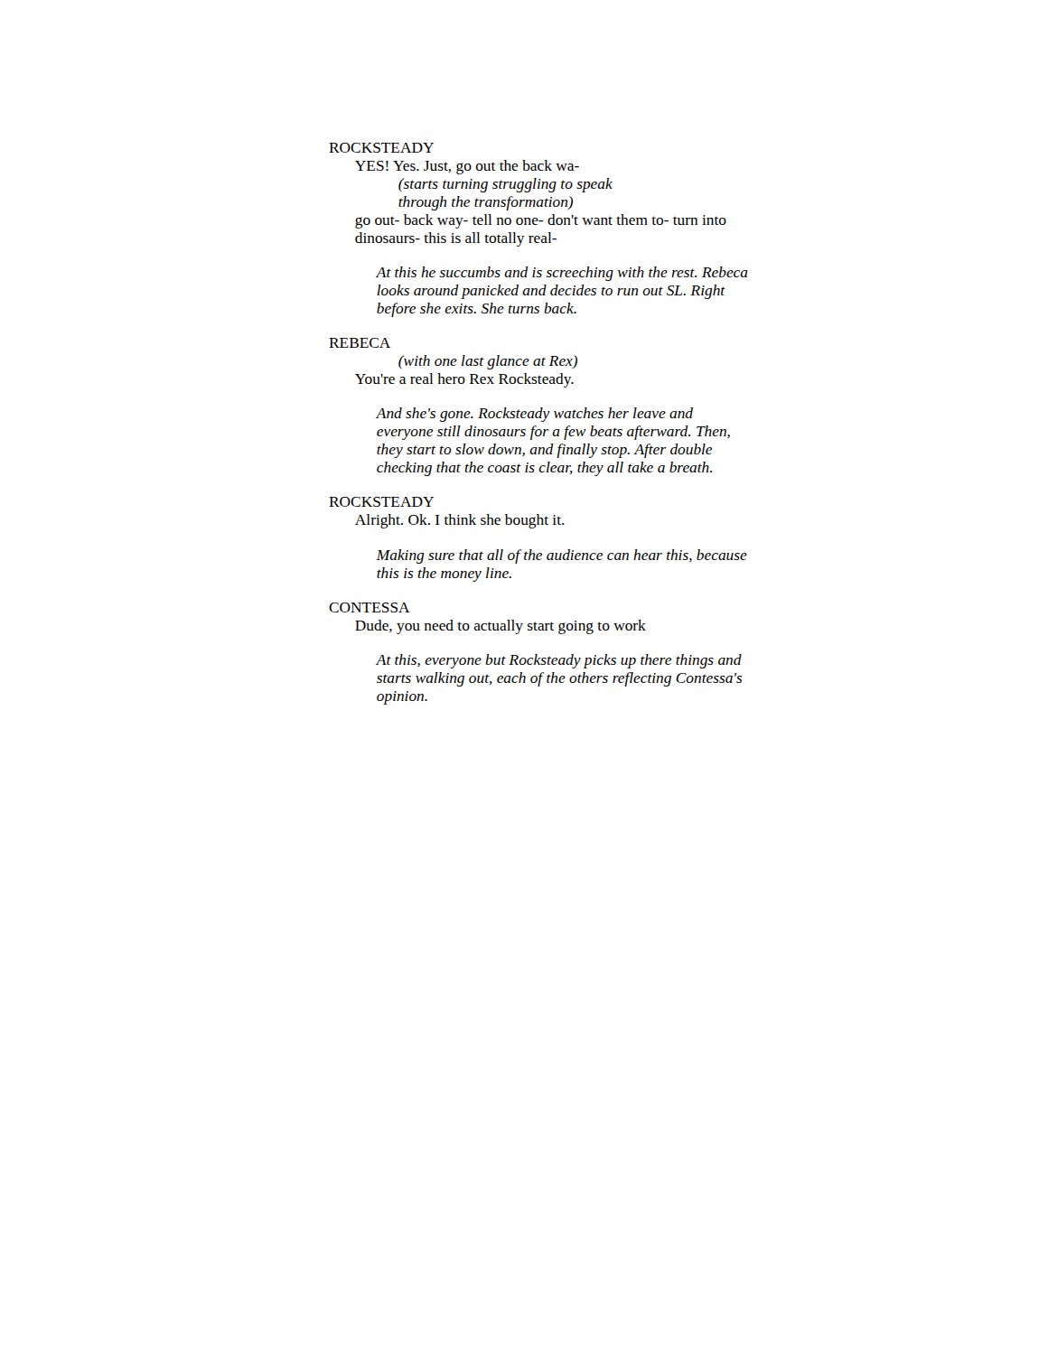ROCKSTEADY
YES! Yes. Just, go out the back wa-
(starts turning struggling to speak
through the transformation)
go out- back way- tell no one- don't want them to- turn into dinosaurs- this is all totally real-
At this he succumbs and is screeching with the rest. Rebeca looks around panicked and decides to run out SL. Right before she exits. She turns back.
REBECA
(with one last glance at Rex)
You're a real hero Rex Rocksteady.
And she's gone. Rocksteady watches her leave and everyone still dinosaurs for a few beats afterward. Then, they start to slow down, and finally stop. After double checking that the coast is clear, they all take a breath.
ROCKSTEADY
Alright. Ok. I think she bought it.
Making sure that all of the audience can hear this, because this is the money line.
CONTESSA
Dude, you need to actually start going to work
At this, everyone but Rocksteady picks up there things and starts walking out, each of the others reflecting Contessa's opinion.